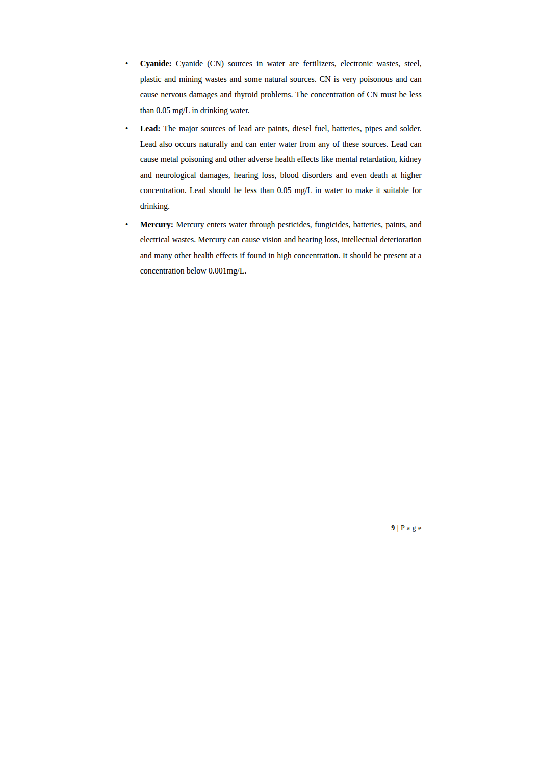Cyanide: Cyanide (CN) sources in water are fertilizers, electronic wastes, steel, plastic and mining wastes and some natural sources. CN is very poisonous and can cause nervous damages and thyroid problems. The concentration of CN must be less than 0.05 mg/L in drinking water.
Lead: The major sources of lead are paints, diesel fuel, batteries, pipes and solder. Lead also occurs naturally and can enter water from any of these sources. Lead can cause metal poisoning and other adverse health effects like mental retardation, kidney and neurological damages, hearing loss, blood disorders and even death at higher concentration. Lead should be less than 0.05 mg/L in water to make it suitable for drinking.
Mercury: Mercury enters water through pesticides, fungicides, batteries, paints, and electrical wastes. Mercury can cause vision and hearing loss, intellectual deterioration and many other health effects if found in high concentration. It should be present at a concentration below 0.001mg/L.
9 | P a g e